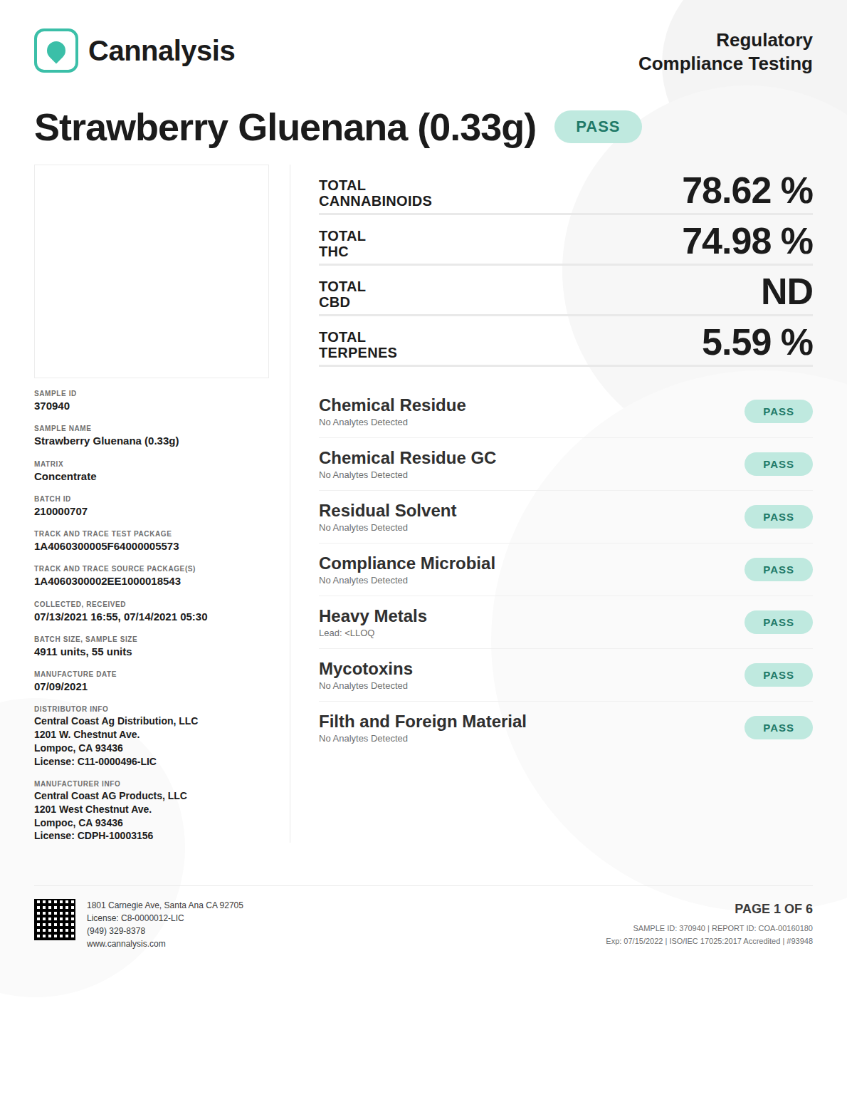Cannalysis
Regulatory
Compliance Testing
Strawberry Gluenana (0.33g)
PASS
Sample ID
370940
Sample Name
Strawberry Gluenana (0.33g)
Matrix
Concentrate
Batch ID
210000707
Track and Trace Test Package
1A4060300005F64000005573
Track and Trace Source Package(s)
1A4060300002EE1000018543
Collected, Received
07/13/2021 16:55, 07/14/2021 05:30
Batch Size, Sample Size
4911 units, 55 units
Manufacture Date
07/09/2021
Distributor Info
Central Coast Ag Distribution, LLC
1201 W. Chestnut Ave.
Lompoc, CA 93436
License: C11-0000496-LIC
Manufacturer Info
Central Coast AG Products, LLC
1201 West Chestnut Ave.
Lompoc, CA 93436
License: CDPH-10003156
Total
Cannabinoids
78.62 %
Total
THC
74.98 %
Total
CBD
ND
Total
Terpenes
5.59 %
Chemical Residue
No Analytes Detected
PASS
Chemical Residue GC
No Analytes Detected
PASS
Residual Solvent
No Analytes Detected
PASS
Compliance Microbial
No Analytes Detected
PASS
Heavy Metals
Lead: <LLOQ
PASS
Mycotoxins
No Analytes Detected
PASS
Filth and Foreign Material
No Analytes Detected
PASS
1801 Carnegie Ave, Santa Ana CA 92705
License: C8-0000012-LIC
(949) 329-8378
www.cannalysis.com
PAGE 1 OF 6
SAMPLE ID: 370940 | REPORT ID: COA-00160180
Exp: 07/15/2022 | ISO/IEC 17025:2017 Accredited | #93948